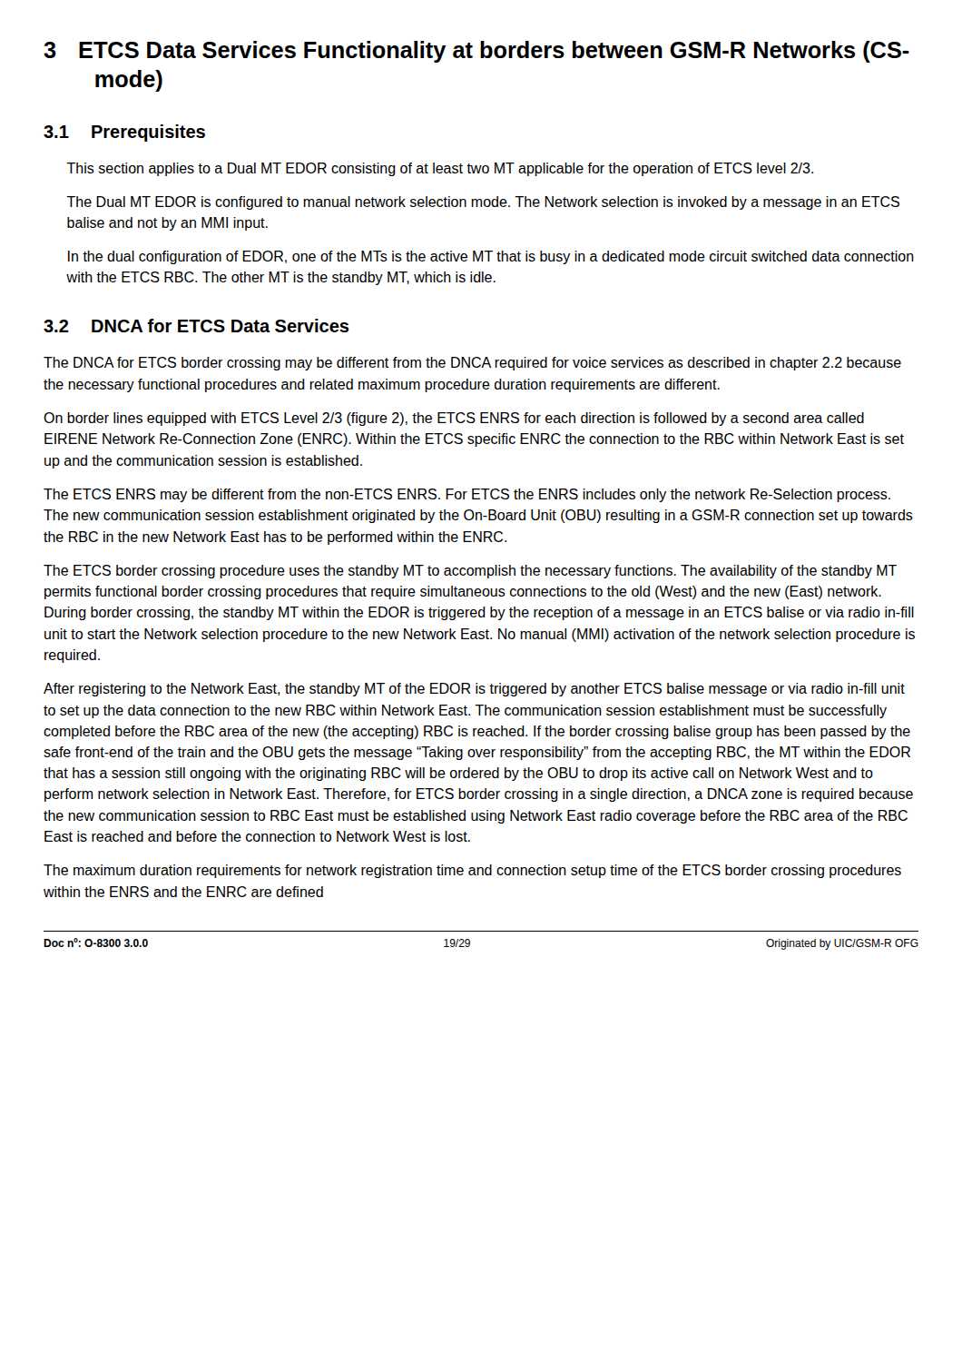3 ETCS Data Services Functionality at borders between GSM-R Networks (CS-mode)
3.1 Prerequisites
This section applies to a Dual MT EDOR consisting of at least two MT applicable for the operation of ETCS level 2/3.
The Dual MT EDOR is configured to manual network selection mode. The Network selection is invoked by a message in an ETCS balise and not by an MMI input.
In the dual configuration of EDOR, one of the MTs is the active MT that is busy in a dedicated mode circuit switched data connection with the ETCS RBC. The other MT is the standby MT, which is idle.
3.2 DNCA for ETCS Data Services
The DNCA for ETCS border crossing may be different from the DNCA required for voice services as described in chapter 2.2 because the necessary functional procedures and related maximum procedure duration requirements are different.
On border lines equipped with ETCS Level 2/3 (figure 2), the ETCS ENRS for each direction is followed by a second area called EIRENE Network Re-Connection Zone (ENRC). Within the ETCS specific ENRC the connection to the RBC within Network East is set up and the communication session is established.
The ETCS ENRS may be different from the non-ETCS ENRS. For ETCS the ENRS includes only the network Re-Selection process. The new communication session establishment originated by the On-Board Unit (OBU) resulting in a GSM-R connection set up towards the RBC in the new Network East has to be performed within the ENRC.
The ETCS border crossing procedure uses the standby MT to accomplish the necessary functions. The availability of the standby MT permits functional border crossing procedures that require simultaneous connections to the old (West) and the new (East) network. During border crossing, the standby MT within the EDOR is triggered by the reception of a message in an ETCS balise or via radio in-fill unit to start the Network selection procedure to the new Network East. No manual (MMI) activation of the network selection procedure is required.
After registering to the Network East, the standby MT of the EDOR is triggered by another ETCS balise message or via radio in-fill unit to set up the data connection to the new RBC within Network East. The communication session establishment must be successfully completed before the RBC area of the new (the accepting) RBC is reached. If the border crossing balise group has been passed by the safe front-end of the train and the OBU gets the message “Taking over responsibility” from the accepting RBC, the MT within the EDOR that has a session still ongoing with the originating RBC will be ordered by the OBU to drop its active call on Network West and to perform network selection in Network East. Therefore, for ETCS border crossing in a single direction, a DNCA zone is required because the new communication session to RBC East must be established using Network East radio coverage before the RBC area of the RBC East is reached and before the connection to Network West is lost.
The maximum duration requirements for network registration time and connection setup time of the ETCS border crossing procedures within the ENRS and the ENRC are defined
Doc nº: O-8300 3.0.0
19/29
Originated by UIC/GSM-R OFG